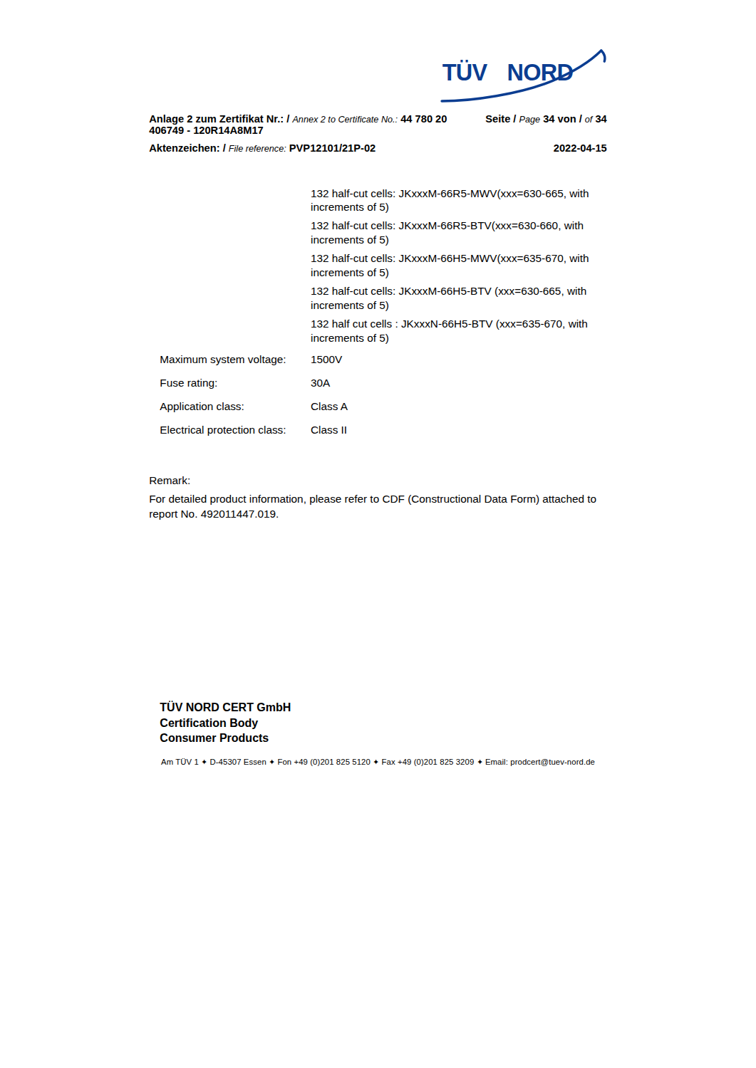TÜV NORD
Anlage 2 zum Zertifikat Nr.: / Annex 2 to Certificate No.: 44 780 20 406749 - 120R14A8M17
Seite / Page 34 von / of 34
Aktenzeichen: / File reference: PVP12101/21P-02
2022-04-15
| | 132 half-cut cells: JKxxxM-66R5-MWV(xxx=630-665, with increments of 5) 132 half-cut cells: JKxxxM-66R5-BTV(xxx=630-660, with increments of 5) 132 half-cut cells: JKxxxM-66H5-MWV(xxx=635-670, with increments of 5) 132 half-cut cells: JKxxxM-66H5-BTV (xxx=630-665, with increments of 5) 132 half cut cells : JKxxxN-66H5-BTV (xxx=635-670, with increments of 5) |
| Maximum system voltage: | 1500V |
| Fuse rating: | 30A |
| Application class: | Class A |
| Electrical protection class: | Class II |
Remark:
For detailed product information, please refer to CDF (Constructional Data Form) attached to report No. 492011447.019.
TÜV NORD CERT GmbH
Certification Body
Consumer Products
Am TÜV 1 ✦ D-45307 Essen ✦ Fon +49 (0)201 825 5120 ✦ Fax +49 (0)201 825 3209 ✦ Email: prodcert@tuev-nord.de